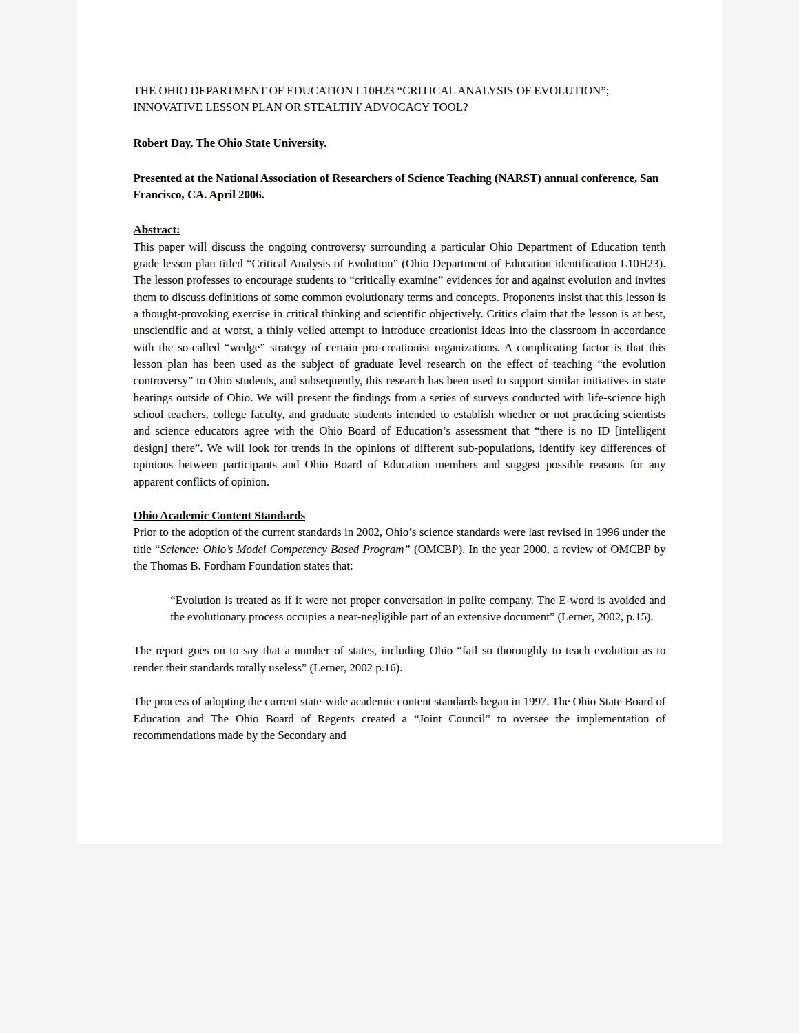The Ohio Department of Education L10H23 “Critical Analysis of Evolution”; Innovative Lesson Plan or Stealthy Advocacy Tool?
Robert Day, The Ohio State University.
Presented at the National Association of Researchers of Science Teaching (NARST) annual conference, San Francisco, CA. April 2006.
Abstract:
This paper will discuss the ongoing controversy surrounding a particular Ohio Department of Education tenth grade lesson plan titled “Critical Analysis of Evolution” (Ohio Department of Education identification L10H23). The lesson professes to encourage students to “critically examine” evidences for and against evolution and invites them to discuss definitions of some common evolutionary terms and concepts. Proponents insist that this lesson is a thought-provoking exercise in critical thinking and scientific objectively. Critics claim that the lesson is at best, unscientific and at worst, a thinly-veiled attempt to introduce creationist ideas into the classroom in accordance with the so-called “wedge” strategy of certain pro-creationist organizations. A complicating factor is that this lesson plan has been used as the subject of graduate level research on the effect of teaching “the evolution controversy” to Ohio students, and subsequently, this research has been used to support similar initiatives in state hearings outside of Ohio. We will present the findings from a series of surveys conducted with life-science high school teachers, college faculty, and graduate students intended to establish whether or not practicing scientists and science educators agree with the Ohio Board of Education’s assessment that “there is no ID [intelligent design] there”. We will look for trends in the opinions of different sub-populations, identify key differences of opinions between participants and Ohio Board of Education members and suggest possible reasons for any apparent conflicts of opinion.
Ohio Academic Content Standards
Prior to the adoption of the current standards in 2002, Ohio’s science standards were last revised in 1996 under the title “Science: Ohio’s Model Competency Based Program” (OMCBP). In the year 2000, a review of OMCBP by the Thomas B. Fordham Foundation states that:
“Evolution is treated as if it were not proper conversation in polite company. The E-word is avoided and the evolutionary process occupies a near-negligible part of an extensive document” (Lerner, 2002, p.15).
The report goes on to say that a number of states, including Ohio “fail so thoroughly to teach evolution as to render their standards totally useless” (Lerner, 2002 p.16).
The process of adopting the current state-wide academic content standards began in 1997. The Ohio State Board of Education and The Ohio Board of Regents created a “Joint Council” to oversee the implementation of recommendations made by the Secondary and